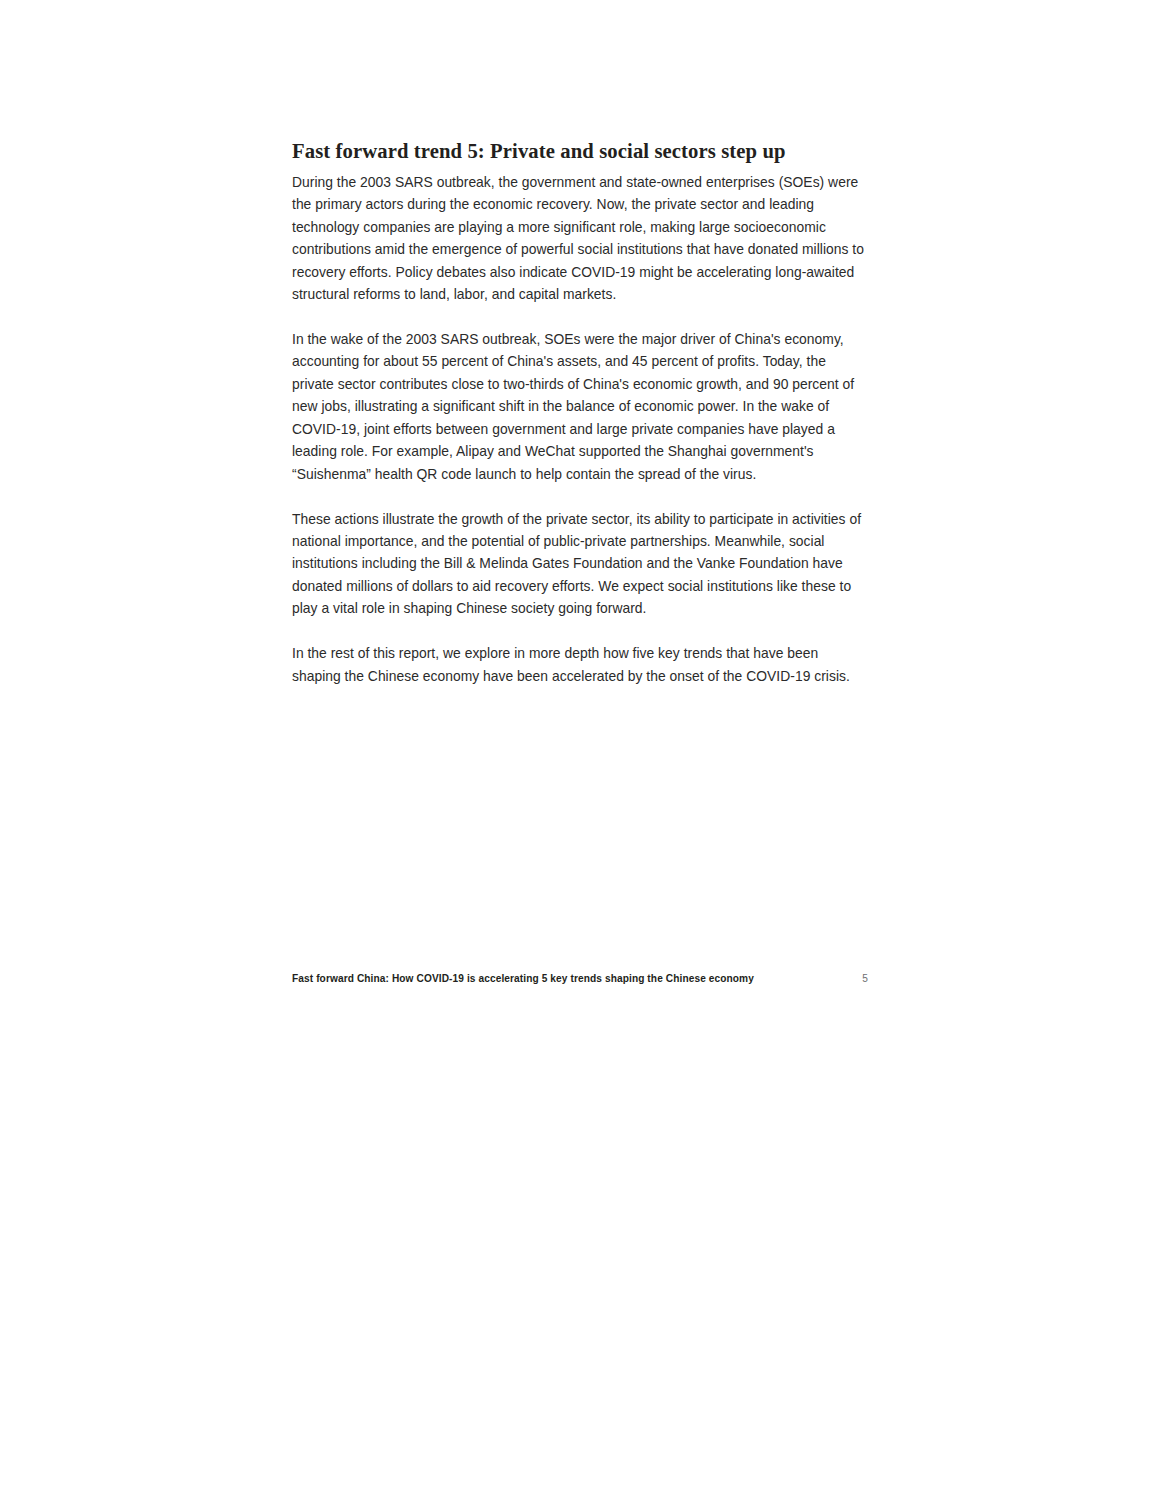Fast forward trend 5: Private and social sectors step up
During the 2003 SARS outbreak, the government and state-owned enterprises (SOEs) were the primary actors during the economic recovery. Now, the private sector and leading technology companies are playing a more significant role, making large socioeconomic contributions amid the emergence of powerful social institutions that have donated millions to recovery efforts. Policy debates also indicate COVID-19 might be accelerating long-awaited structural reforms to land, labor, and capital markets.
In the wake of the 2003 SARS outbreak, SOEs were the major driver of China's economy, accounting for about 55 percent of China's assets, and 45 percent of profits. Today, the private sector contributes close to two-thirds of China's economic growth, and 90 percent of new jobs, illustrating a significant shift in the balance of economic power. In the wake of COVID-19, joint efforts between government and large private companies have played a leading role. For example, Alipay and WeChat supported the Shanghai government's “Suishenma” health QR code launch to help contain the spread of the virus.
These actions illustrate the growth of the private sector, its ability to participate in activities of national importance, and the potential of public-private partnerships. Meanwhile, social institutions including the Bill & Melinda Gates Foundation and the Vanke Foundation have donated millions of dollars to aid recovery efforts. We expect social institutions like these to play a vital role in shaping Chinese society going forward.
In the rest of this report, we explore in more depth how five key trends that have been shaping the Chinese economy have been accelerated by the onset of the COVID-19 crisis.
Fast forward China: How COVID-19 is accelerating 5 key trends shaping the Chinese economy 5